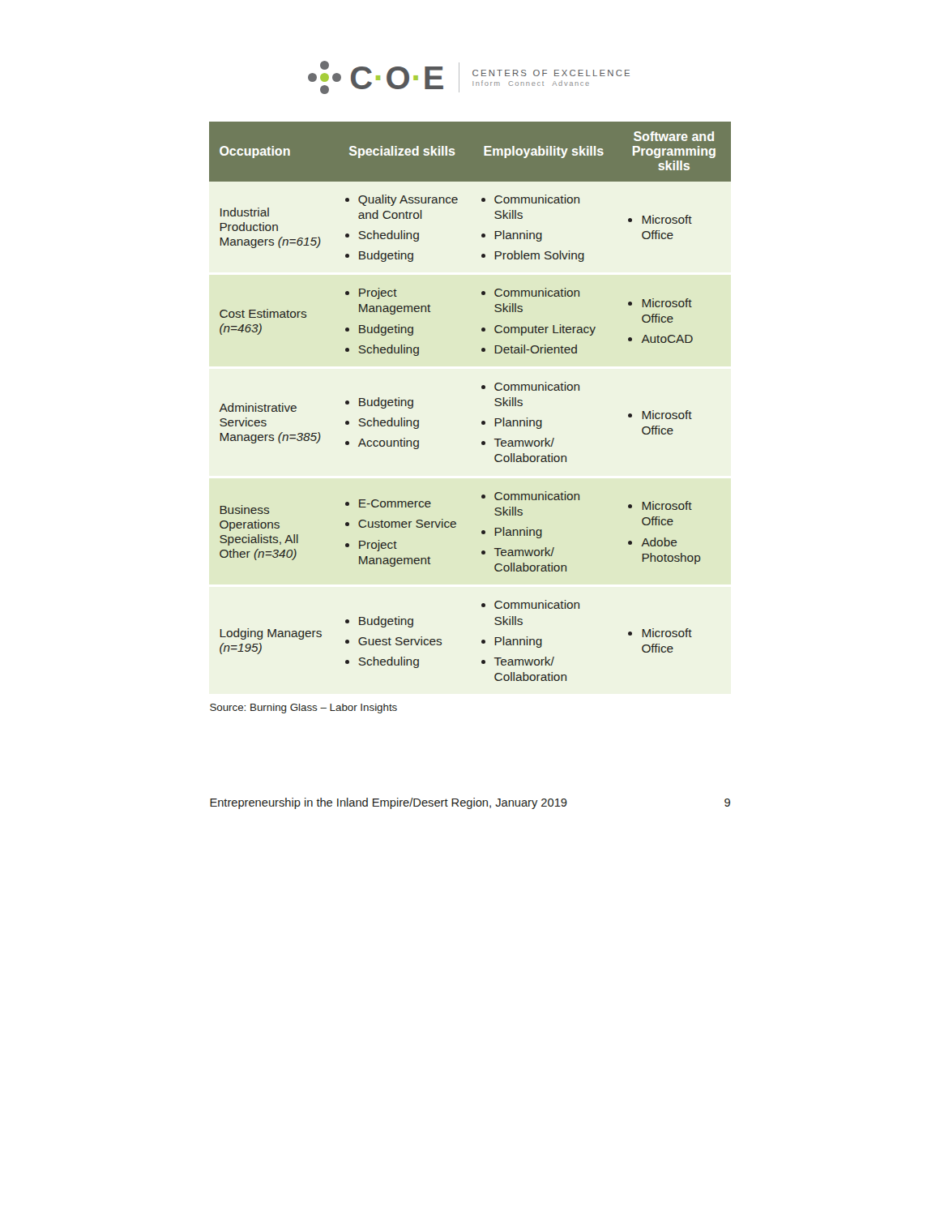C·O·E
CENTERS OF EXCELLENCE
Inform Connect Advance
| Occupation | Specialized skills | Employability skills | Software and Programming skills |
| --- | --- | --- | --- |
| Industrial Production Managers (n=615) | Quality Assurance and Control Scheduling Budgeting | Communication Skills Planning Problem Solving | Microsoft Office |
| Cost Estimators (n=463) | Project Management Budgeting Scheduling | Communication Skills Computer Literacy Detail-Oriented | Microsoft Office AutoCAD |
| Administrative Services Managers (n=385) | Budgeting Scheduling Accounting | Communication Skills Planning Teamwork/ Collaboration | Microsoft Office |
| Business Operations Specialists, All Other (n=340) | E-Commerce Customer Service Project Management | Communication Skills Planning Teamwork/ Collaboration | Microsoft Office Adobe Photoshop |
| Lodging Managers (n=195) | Budgeting Guest Services Scheduling | Communication Skills Planning Teamwork/ Collaboration | Microsoft Office |
Source: Burning Glass – Labor Insights
Entrepreneurship in the Inland Empire/Desert Region, January 2019
9